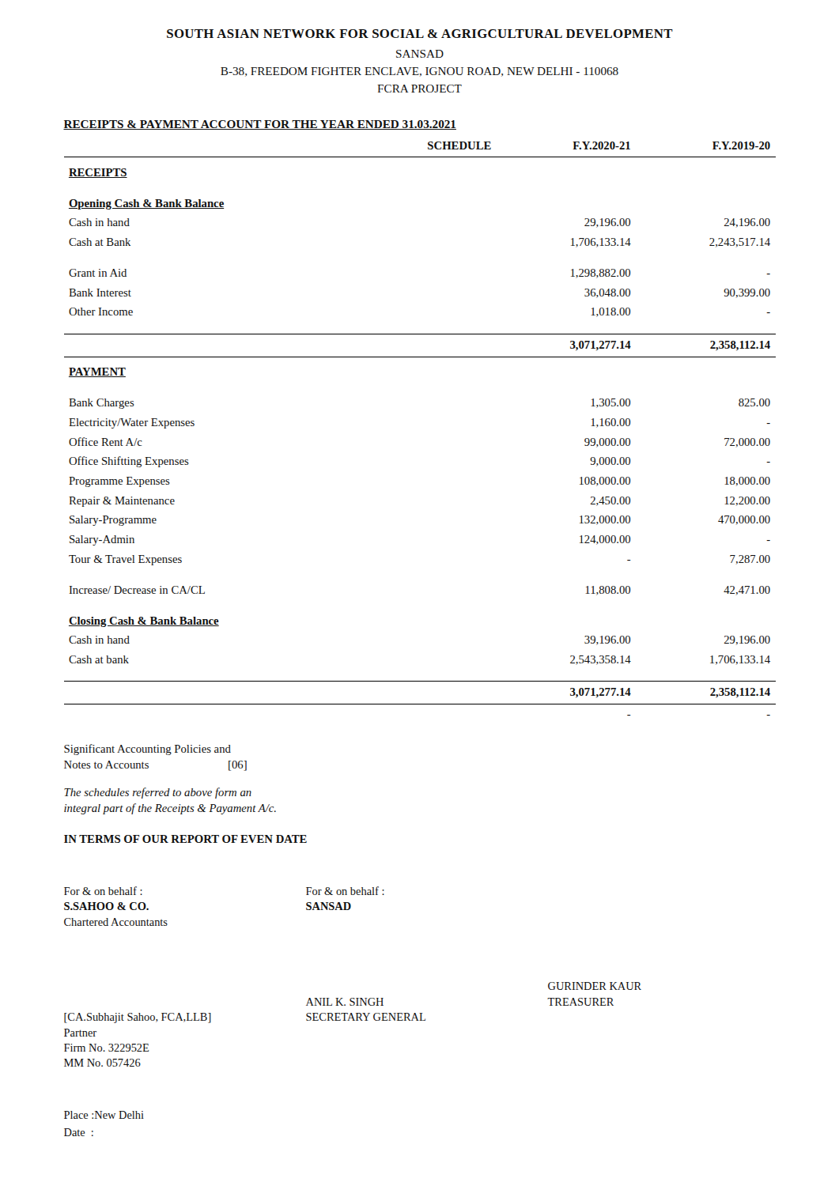SOUTH ASIAN NETWORK FOR SOCIAL & AGRIGCULTURAL DEVELOPMENT
SANSAD
B-38, FREEDOM FIGHTER ENCLAVE, IGNOU ROAD, NEW DELHI - 110068
FCRA PROJECT
RECEIPTS & PAYMENT ACCOUNT FOR THE YEAR ENDED 31.03.2021
| | SCHEDULE | F.Y.2020-21 | F.Y.2019-20 |
| --- | --- | --- | --- |
| RECEIPTS |
| Opening Cash & Bank Balance |
| Cash in hand | | 29,196.00 | 24,196.00 |
| Cash at Bank | | 1,706,133.14 | 2,243,517.14 |
| Grant in Aid | | 1,298,882.00 | - |
| Bank Interest | | 36,048.00 | 90,399.00 |
| Other Income | | 1,018.00 | - |
| | | 3,071,277.14 | 2,358,112.14 |
| PAYMENT |
| Bank Charges | | 1,305.00 | 825.00 |
| Electricity/Water Expenses | | 1,160.00 | - |
| Office Rent A/c | | 99,000.00 | 72,000.00 |
| Office Shiftting Expenses | | 9,000.00 | - |
| Programme Expenses | | 108,000.00 | 18,000.00 |
| Repair & Maintenance | | 2,450.00 | 12,200.00 |
| Salary-Programme | | 132,000.00 | 470,000.00 |
| Salary-Admin | | 124,000.00 | - |
| Tour & Travel Expenses | | - | 7,287.00 |
| Increase/ Decrease in CA/CL | | 11,808.00 | 42,471.00 |
| Closing Cash & Bank Balance |
| Cash in hand | | 39,196.00 | 29,196.00 |
| Cash at bank | | 2,543,358.14 | 1,706,133.14 |
| | | 3,071,277.14 | 2,358,112.14 |
| | | - | - |
Significant Accounting Policies and
Notes to Accounts [06]
The schedules referred to above form an
integral part of the Receipts & Payament A/c.
IN TERMS OF OUR REPORT OF EVEN DATE
For & on behalf :
S.SAHOO & CO.
Chartered Accountants
[CA.Subhajit Sahoo, FCA,LLB]
Partner
Firm No. 322952E
MM No. 057426
For & on behalf :
SANSAD
ANIL K. SINGH
SECRETARY GENERAL
GURINDER KAUR
TREASURER
Place :New Delhi
Date :